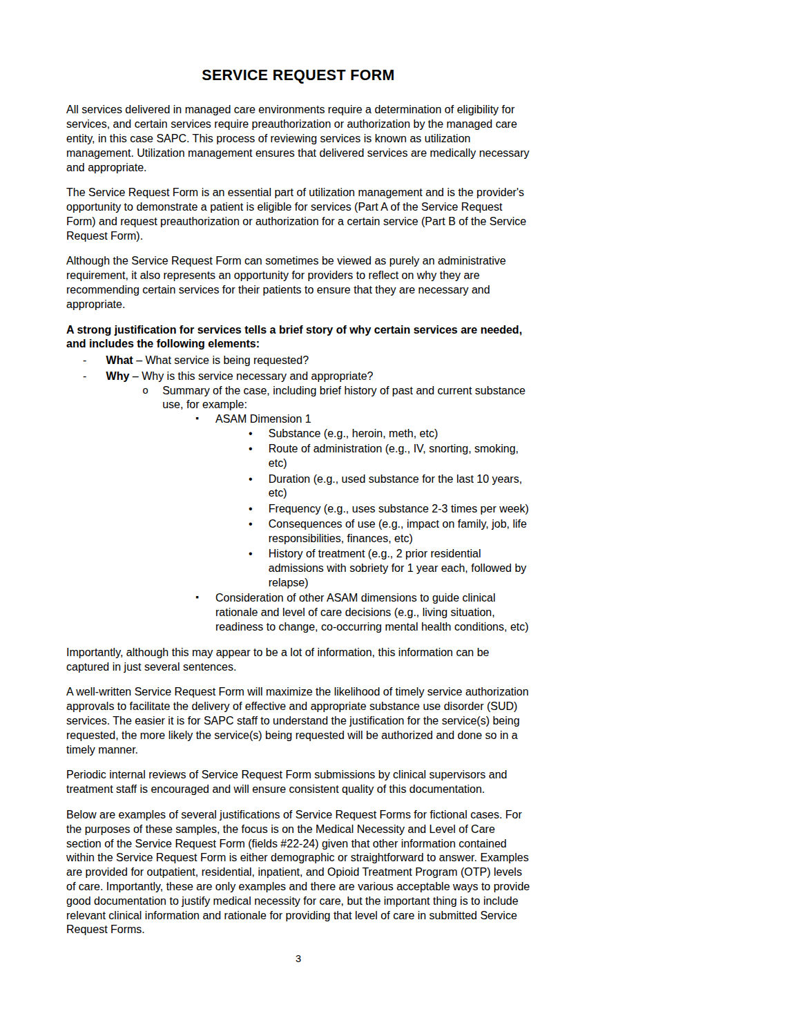SERVICE REQUEST FORM
All services delivered in managed care environments require a determination of eligibility for services, and certain services require preauthorization or authorization by the managed care entity, in this case SAPC. This process of reviewing services is known as utilization management. Utilization management ensures that delivered services are medically necessary and appropriate.
The Service Request Form is an essential part of utilization management and is the provider's opportunity to demonstrate a patient is eligible for services (Part A of the Service Request Form) and request preauthorization or authorization for a certain service (Part B of the Service Request Form).
Although the Service Request Form can sometimes be viewed as purely an administrative requirement, it also represents an opportunity for providers to reflect on why they are recommending certain services for their patients to ensure that they are necessary and appropriate.
A strong justification for services tells a brief story of why certain services are needed, and includes the following elements:
What – What service is being requested?
Why – Why is this service necessary and appropriate?
Summary of the case, including brief history of past and current substance use, for example:
ASAM Dimension 1
Substance (e.g., heroin, meth, etc)
Route of administration (e.g., IV, snorting, smoking, etc)
Duration (e.g., used substance for the last 10 years, etc)
Frequency (e.g., uses substance 2-3 times per week)
Consequences of use (e.g., impact on family, job, life responsibilities, finances, etc)
History of treatment (e.g., 2 prior residential admissions with sobriety for 1 year each, followed by relapse)
Consideration of other ASAM dimensions to guide clinical rationale and level of care decisions (e.g., living situation, readiness to change, co-occurring mental health conditions, etc)
Importantly, although this may appear to be a lot of information, this information can be captured in just several sentences.
A well-written Service Request Form will maximize the likelihood of timely service authorization approvals to facilitate the delivery of effective and appropriate substance use disorder (SUD) services. The easier it is for SAPC staff to understand the justification for the service(s) being requested, the more likely the service(s) being requested will be authorized and done so in a timely manner.
Periodic internal reviews of Service Request Form submissions by clinical supervisors and treatment staff is encouraged and will ensure consistent quality of this documentation.
Below are examples of several justifications of Service Request Forms for fictional cases. For the purposes of these samples, the focus is on the Medical Necessity and Level of Care section of the Service Request Form (fields #22-24) given that other information contained within the Service Request Form is either demographic or straightforward to answer. Examples are provided for outpatient, residential, inpatient, and Opioid Treatment Program (OTP) levels of care. Importantly, these are only examples and there are various acceptable ways to provide good documentation to justify medical necessity for care, but the important thing is to include relevant clinical information and rationale for providing that level of care in submitted Service Request Forms.
3